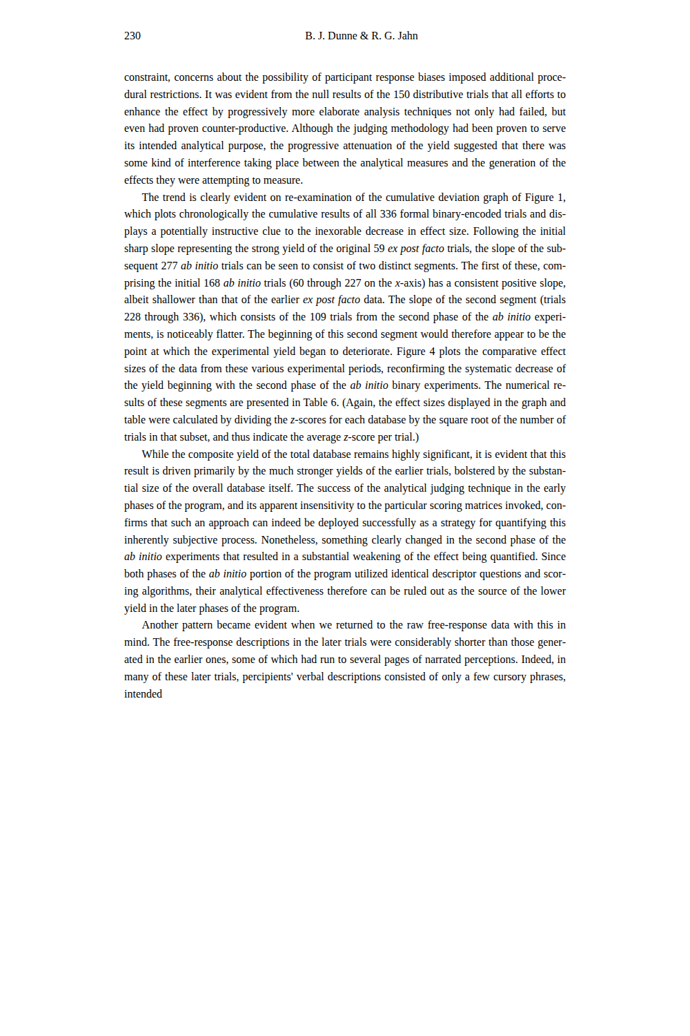230
B. J. Dunne & R. G. Jahn
constraint, concerns about the possibility of participant response biases imposed additional procedural restrictions. It was evident from the null results of the 150 distributive trials that all efforts to enhance the effect by progressively more elaborate analysis techniques not only had failed, but even had proven counter-productive. Although the judging methodology had been proven to serve its intended analytical purpose, the progressive attenuation of the yield suggested that there was some kind of interference taking place between the analytical measures and the generation of the effects they were attempting to measure.
The trend is clearly evident on re-examination of the cumulative deviation graph of Figure 1, which plots chronologically the cumulative results of all 336 formal binary-encoded trials and displays a potentially instructive clue to the inexorable decrease in effect size. Following the initial sharp slope representing the strong yield of the original 59 ex post facto trials, the slope of the subsequent 277 ab initio trials can be seen to consist of two distinct segments. The first of these, comprising the initial 168 ab initio trials (60 through 227 on the x-axis) has a consistent positive slope, albeit shallower than that of the earlier ex post facto data. The slope of the second segment (trials 228 through 336), which consists of the 109 trials from the second phase of the ab initio experiments, is noticeably flatter. The beginning of this second segment would therefore appear to be the point at which the experimental yield began to deteriorate. Figure 4 plots the comparative effect sizes of the data from these various experimental periods, reconfirming the systematic decrease of the yield beginning with the second phase of the ab initio binary experiments. The numerical results of these segments are presented in Table 6. (Again, the effect sizes displayed in the graph and table were calculated by dividing the z-scores for each database by the square root of the number of trials in that subset, and thus indicate the average z-score per trial.)
While the composite yield of the total database remains highly significant, it is evident that this result is driven primarily by the much stronger yields of the earlier trials, bolstered by the substantial size of the overall database itself. The success of the analytical judging technique in the early phases of the program, and its apparent insensitivity to the particular scoring matrices invoked, confirms that such an approach can indeed be deployed successfully as a strategy for quantifying this inherently subjective process. Nonetheless, something clearly changed in the second phase of the ab initio experiments that resulted in a substantial weakening of the effect being quantified. Since both phases of the ab initio portion of the program utilized identical descriptor questions and scoring algorithms, their analytical effectiveness therefore can be ruled out as the source of the lower yield in the later phases of the program.
Another pattern became evident when we returned to the raw free-response data with this in mind. The free-response descriptions in the later trials were considerably shorter than those generated in the earlier ones, some of which had run to several pages of narrated perceptions. Indeed, in many of these later trials, percipients' verbal descriptions consisted of only a few cursory phrases, intended